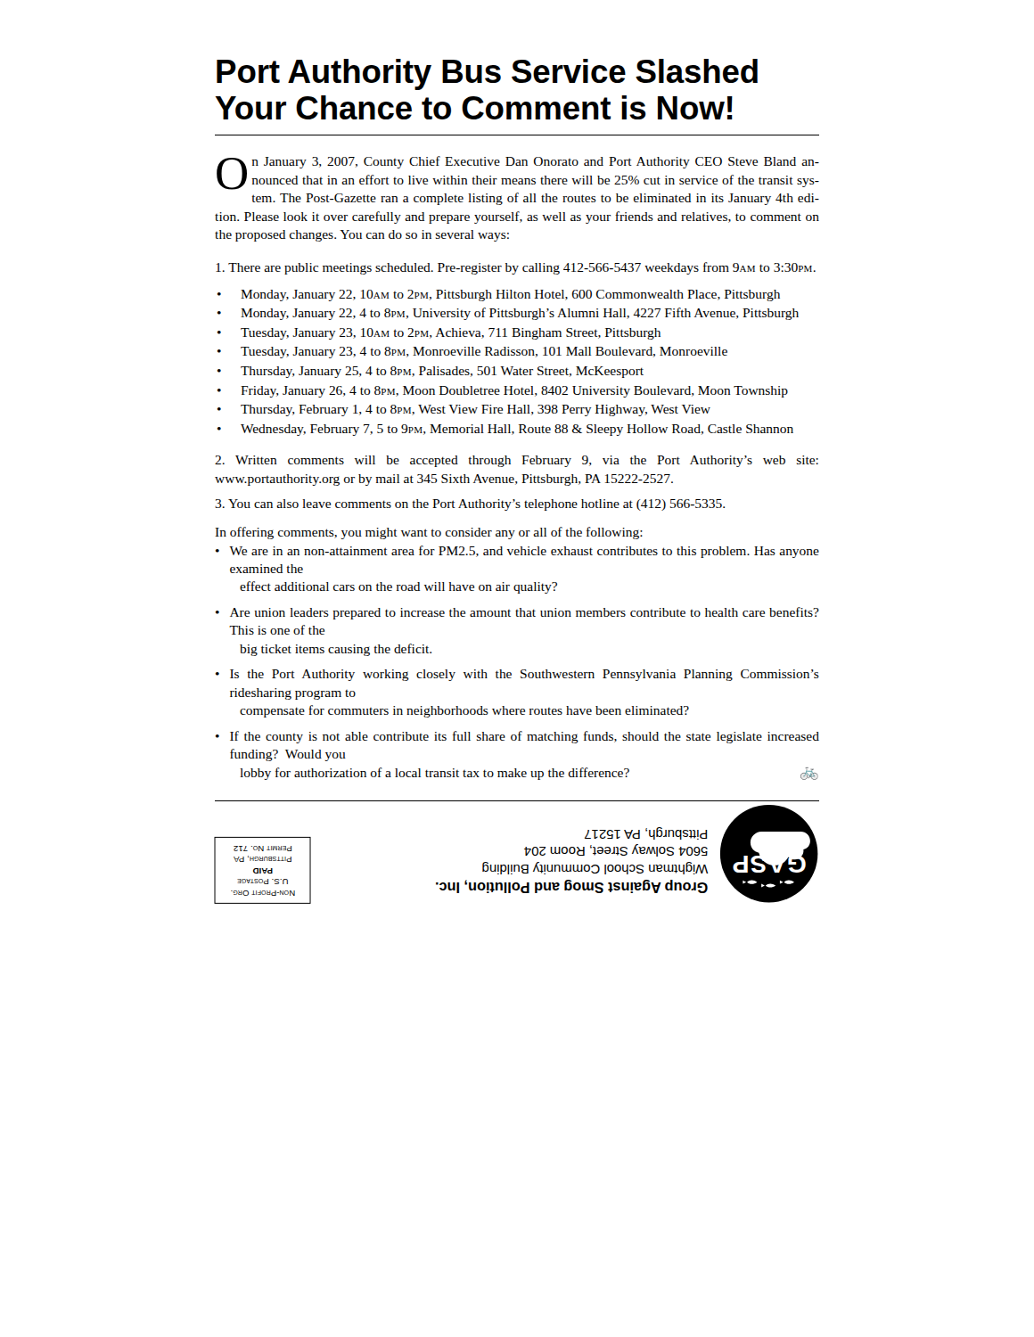Port Authority Bus Service Slashed
Your Chance to Comment is Now!
On January 3, 2007, County Chief Executive Dan Onorato and Port Authority CEO Steve Bland announced that in an effort to live within their means there will be 25% cut in service of the transit system. The Post-Gazette ran a complete listing of all the routes to be eliminated in its January 4th edition. Please look it over carefully and prepare yourself, as well as your friends and relatives, to comment on the proposed changes. You can do so in several ways:
1. There are public meetings scheduled. Pre-register by calling 412-566-5437 weekdays from 9am to 3:30pm.
Monday, January 22, 10am to 2pm, Pittsburgh Hilton Hotel, 600 Commonwealth Place, Pittsburgh
Monday, January 22, 4 to 8pm, University of Pittsburgh’s Alumni Hall, 4227 Fifth Avenue, Pittsburgh
Tuesday, January 23, 10am to 2pm, Achieva, 711 Bingham Street, Pittsburgh
Tuesday, January 23, 4 to 8pm, Monroeville Radisson, 101 Mall Boulevard, Monroeville
Thursday, January 25, 4 to 8pm, Palisades, 501 Water Street, McKeesport
Friday, January 26, 4 to 8pm, Moon Doubletree Hotel, 8402 University Boulevard, Moon Township
Thursday, February 1, 4 to 8pm, West View Fire Hall, 398 Perry Highway, West View
Wednesday, February 7, 5 to 9pm, Memorial Hall, Route 88 & Sleepy Hollow Road, Castle Shannon
2. Written comments will be accepted through February 9, via the Port Authority’s web site: www.portauthority.org or by mail at 345 Sixth Avenue, Pittsburgh, PA 15222-2527.
3. You can also leave comments on the Port Authority’s telephone hotline at (412) 566-5335.
In offering comments, you might want to consider any or all of the following:
We are in an non-attainment area for PM2.5, and vehicle exhaust contributes to this problem. Has anyone examined the effect additional cars on the road will have on air quality?
Are union leaders prepared to increase the amount that union members contribute to health care benefits? This is one of the big ticket items causing the deficit.
Is the Port Authority working closely with the Southwestern Pennsylvania Planning Commission’s ridesharing program to compensate for commuters in neighborhoods where routes have been eliminated?
If the county is not able contribute its full share of matching funds, should the state legislate increased funding? Would you 🚲lobby for authorization of a local transit tax to make up the difference?
Non-Profit Org.
U.S. Postage
PAID
Pittsburgh, PA
Permit No. 712
Group Against Smog and Pollution, Inc.
Wightman School Community Building
5604 Solway Street, Room 204
Pittsburgh, PA 15217
GASP